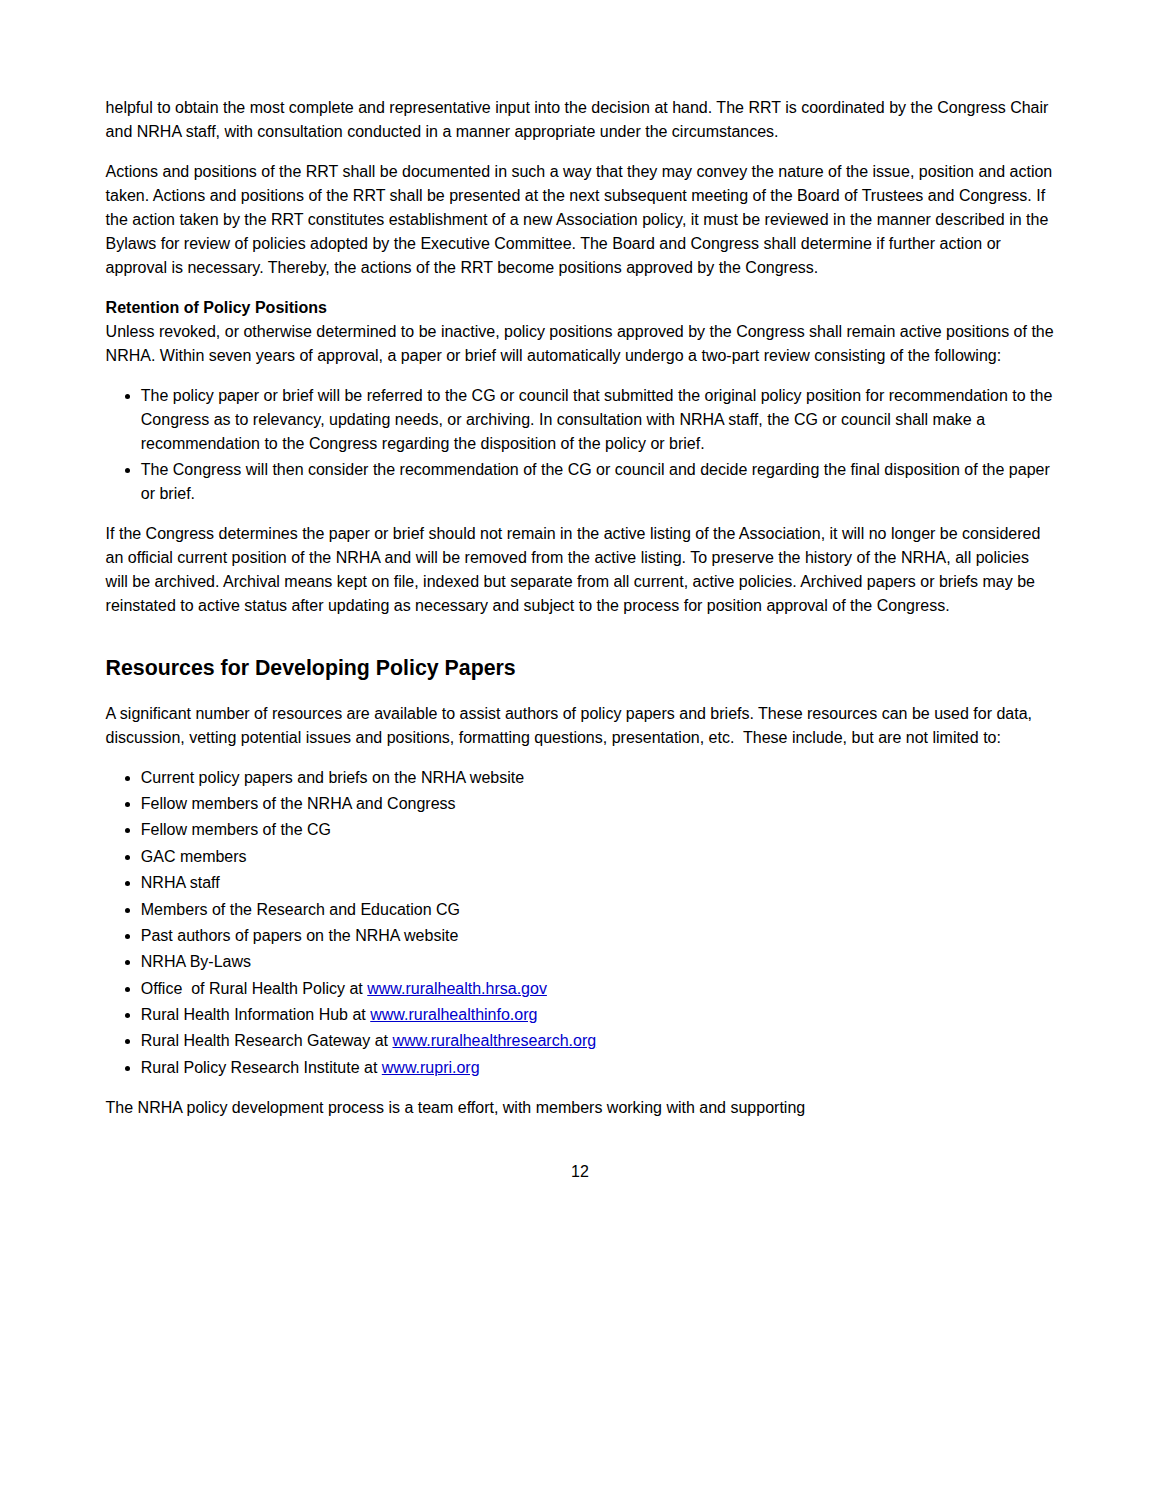helpful to obtain the most complete and representative input into the decision at hand. The RRT is coordinated by the Congress Chair and NRHA staff, with consultation conducted in a manner appropriate under the circumstances.
Actions and positions of the RRT shall be documented in such a way that they may convey the nature of the issue, position and action taken. Actions and positions of the RRT shall be presented at the next subsequent meeting of the Board of Trustees and Congress. If the action taken by the RRT constitutes establishment of a new Association policy, it must be reviewed in the manner described in the Bylaws for review of policies adopted by the Executive Committee. The Board and Congress shall determine if further action or approval is necessary. Thereby, the actions of the RRT become positions approved by the Congress.
Retention of Policy Positions
Unless revoked, or otherwise determined to be inactive, policy positions approved by the Congress shall remain active positions of the NRHA. Within seven years of approval, a paper or brief will automatically undergo a two-part review consisting of the following:
The policy paper or brief will be referred to the CG or council that submitted the original policy position for recommendation to the Congress as to relevancy, updating needs, or archiving. In consultation with NRHA staff, the CG or council shall make a recommendation to the Congress regarding the disposition of the policy or brief.
The Congress will then consider the recommendation of the CG or council and decide regarding the final disposition of the paper or brief.
If the Congress determines the paper or brief should not remain in the active listing of the Association, it will no longer be considered an official current position of the NRHA and will be removed from the active listing. To preserve the history of the NRHA, all policies will be archived. Archival means kept on file, indexed but separate from all current, active policies. Archived papers or briefs may be reinstated to active status after updating as necessary and subject to the process for position approval of the Congress.
Resources for Developing Policy Papers
A significant number of resources are available to assist authors of policy papers and briefs. These resources can be used for data, discussion, vetting potential issues and positions, formatting questions, presentation, etc. These include, but are not limited to:
Current policy papers and briefs on the NRHA website
Fellow members of the NRHA and Congress
Fellow members of the CG
GAC members
NRHA staff
Members of the Research and Education CG
Past authors of papers on the NRHA website
NRHA By-Laws
Office of Rural Health Policy at www.ruralhealth.hrsa.gov
Rural Health Information Hub at www.ruralhealthinfo.org
Rural Health Research Gateway at www.ruralhealthresearch.org
Rural Policy Research Institute at www.rupri.org
The NRHA policy development process is a team effort, with members working with and supporting
12